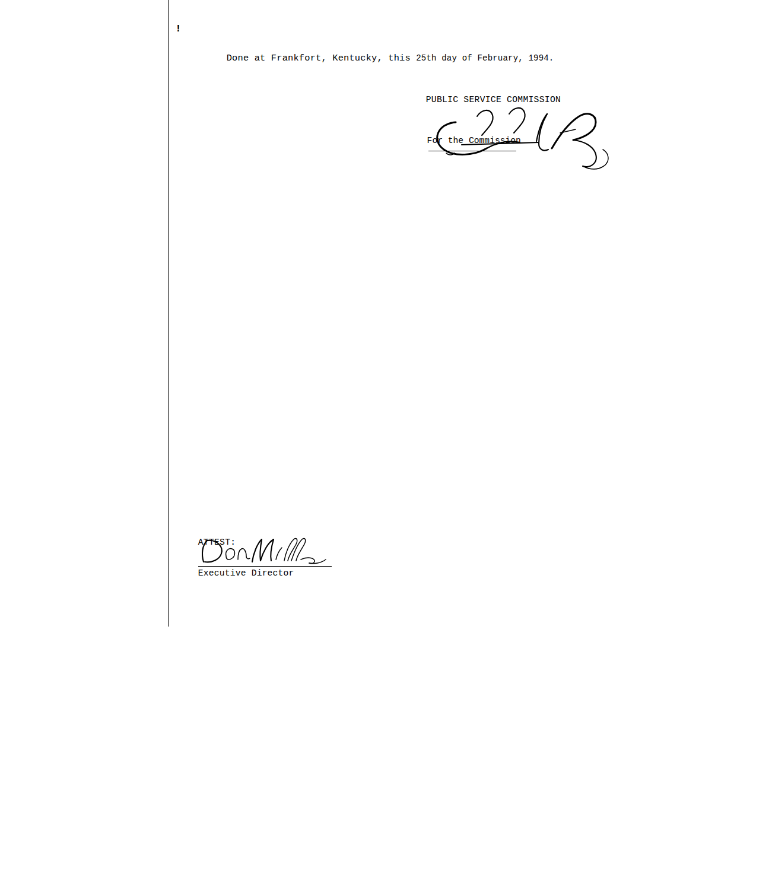!
Done at Frankfort, Kentucky, this 25th day of February, 1994.
PUBLIC SERVICE COMMISSION
For the Commission
ATTEST:
Executive Director